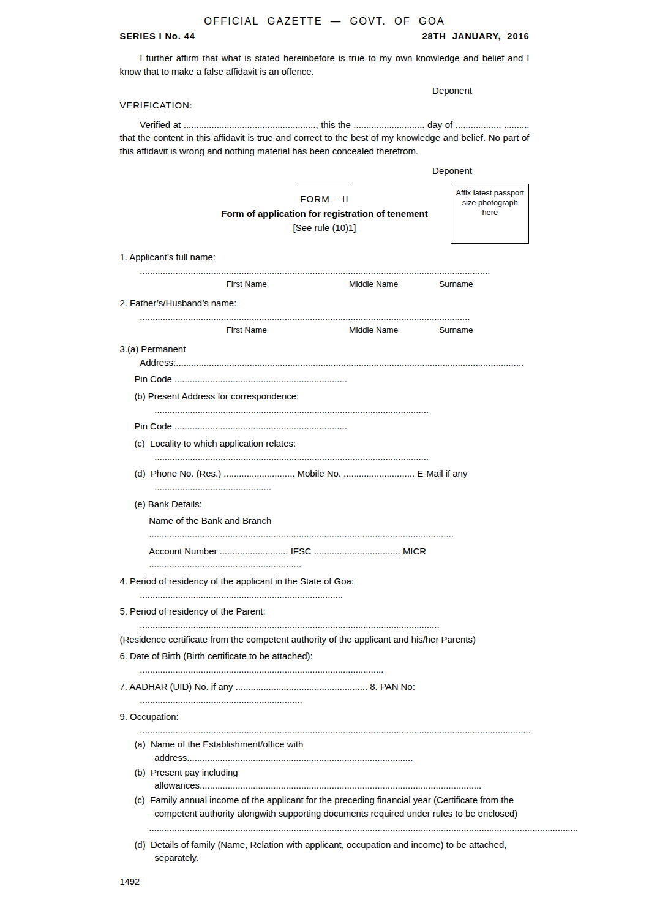OFFICIAL GAZETTE — GOVT. OF GOA
SERIES I No. 44
28TH JANUARY, 2016
I further affirm that what is stated hereinbefore is true to my own knowledge and belief and I know that to make a false affidavit is an offence.
Deponent
VERIFICATION:
Verified at ...................................................., this the ............................ day of ................., .......... that the content in this affidavit is true and correct to the best of my knowledge and belief. No part of this affidavit is wrong and nothing material has been concealed therefrom.
Deponent
Affix latest passport size photograph here
FORM – II
Form of application for registration of tenement
[See rule (10)1]
1. Applicant’s full name: ..........................................................................................................................................
First Name Middle Name Surname
2. Father’s/Husband’s name: ..................................................................................................................................
First Name Middle Name Surname
3.(a) Permanent Address:.........................................................................................................................................
Pin Code ....................................................................
(b) Present Address for correspondence: ............................................................................................................
Pin Code ....................................................................
(c) Locality to which application relates: ............................................................................................................
(d) Phone No. (Res.) ............................ Mobile No. ............................ E-Mail if any ..............................................
(e) Bank Details:
Name of the Bank and Branch ........................................................................................................................
Account Number ........................... IFSC .................................. MICR ............................................................
4. Period of residency of the applicant in the State of Goa: ................................................................................
5. Period of residency of the Parent: ......................................................................................................................
(Residence certificate from the competent authority of the applicant and his/her Parents)
6. Date of Birth (Birth certificate to be attached): ................................................................................................
7. AADHAR (UID) No. if any .................................................... 8. PAN No: ................................................................
9. Occupation: ..........................................................................................................................................................
(a) Name of the Establishment/office with address.........................................................................................
(b) Present pay including allowances...............................................................................................................
(c) Family annual income of the applicant for the preceding financial year (Certificate from the competent authority alongwith supporting documents required under rules to be enclosed)
.........................................................................................................................................................................
(d) Details of family (Name, Relation with applicant, occupation and income) to be attached, separately.
1492